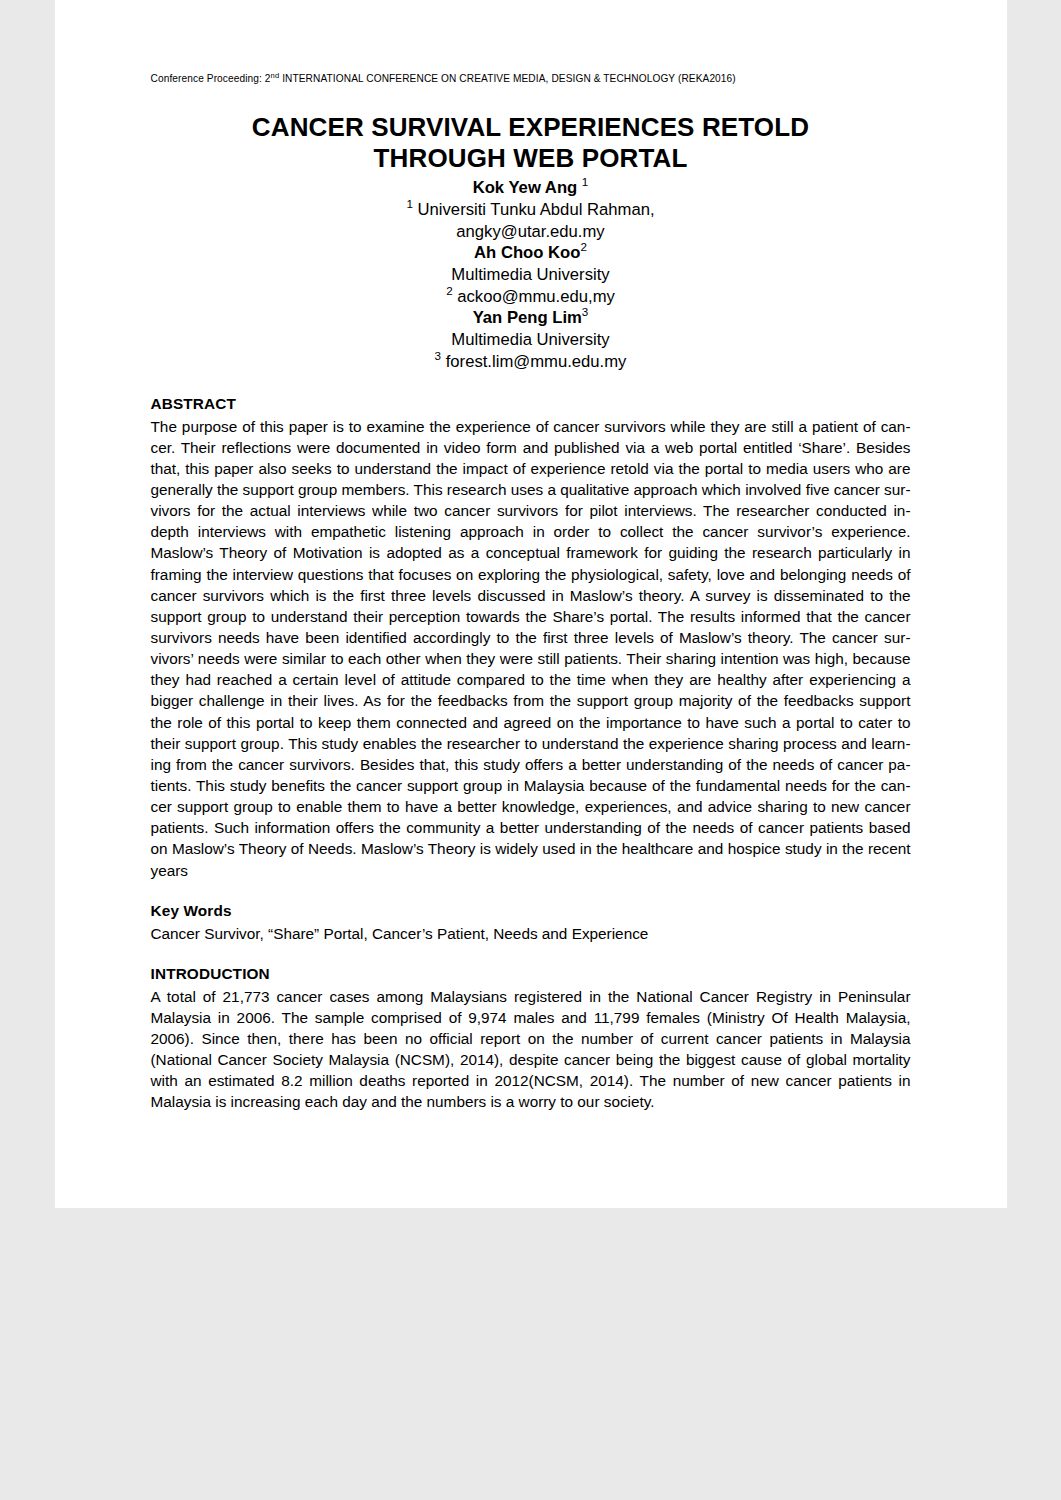Conference Proceeding: 2nd INTERNATIONAL CONFERENCE ON CREATIVE MEDIA, DESIGN & TECHNOLOGY (REKA2016)
CANCER SURVIVAL EXPERIENCES RETOLD
THROUGH WEB PORTAL
Kok Yew Ang 1
1 Universiti Tunku Abdul Rahman,
angky@utar.edu.my
Ah Choo Koo2
Multimedia University
2 ackoo@mmu.edu,my
Yan Peng Lim3
Multimedia University
3 forest.lim@mmu.edu.my
ABSTRACT
The purpose of this paper is to examine the experience of cancer survivors while they are still a patient of cancer. Their reflections were documented in video form and published via a web portal entitled ‘Share’. Besides that, this paper also seeks to understand the impact of experience retold via the portal to media users who are generally the support group members. This research uses a qualitative approach which involved five cancer survivors for the actual interviews while two cancer survivors for pilot interviews. The researcher conducted in-depth interviews with empathetic listening approach in order to collect the cancer survivor’s experience. Maslow’s Theory of Motivation is adopted as a conceptual framework for guiding the research particularly in framing the interview questions that focuses on exploring the physiological, safety, love and belonging needs of cancer survivors which is the first three levels discussed in Maslow’s theory. A survey is disseminated to the support group to understand their perception towards the Share’s portal. The results informed that the cancer survivors needs have been identified accordingly to the first three levels of Maslow’s theory. The cancer survivors’ needs were similar to each other when they were still patients. Their sharing intention was high, because they had reached a certain level of attitude compared to the time when they are healthy after experiencing a bigger challenge in their lives. As for the feedbacks from the support group majority of the feedbacks support the role of this portal to keep them connected and agreed on the importance to have such a portal to cater to their support group. This study enables the researcher to understand the experience sharing process and learning from the cancer survivors. Besides that, this study offers a better understanding of the needs of cancer patients. This study benefits the cancer support group in Malaysia because of the fundamental needs for the cancer support group to enable them to have a better knowledge, experiences, and advice sharing to new cancer patients. Such information offers the community a better understanding of the needs of cancer patients based on Maslow’s Theory of Needs. Maslow’s Theory is widely used in the healthcare and hospice study in the recent years
Key Words
Cancer Survivor, “Share” Portal, Cancer’s Patient, Needs and Experience
INTRODUCTION
A total of 21,773 cancer cases among Malaysians registered in the National Cancer Registry in Peninsular Malaysia in 2006. The sample comprised of 9,974 males and 11,799 females (Ministry Of Health Malaysia, 2006). Since then, there has been no official report on the number of current cancer patients in Malaysia (National Cancer Society Malaysia (NCSM), 2014), despite cancer being the biggest cause of global mortality with an estimated 8.2 million deaths reported in 2012(NCSM, 2014). The number of new cancer patients in Malaysia is increasing each day and the numbers is a worry to our society.